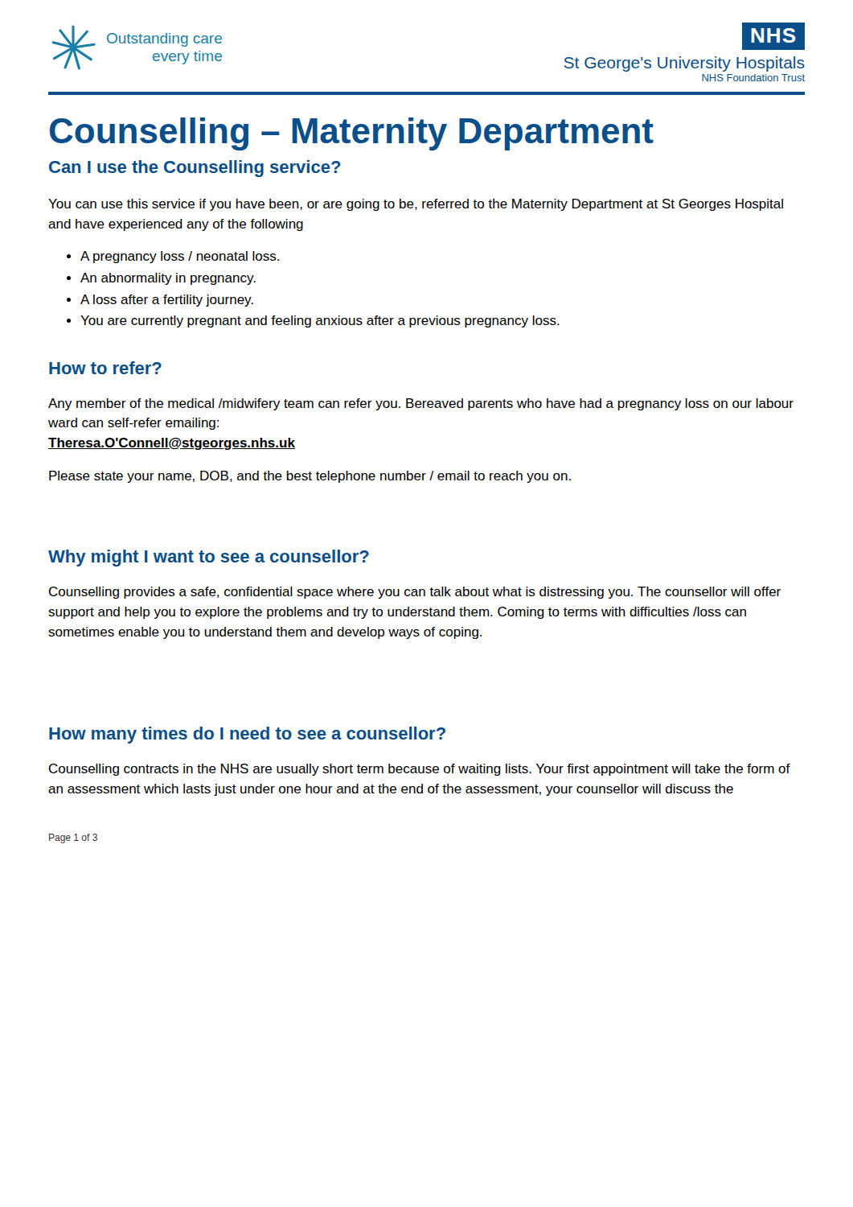Outstanding care
every time
NHS
St George's University Hospitals
NHS Foundation Trust
Counselling – Maternity Department
Can I use the Counselling service?
You can use this service if you have been, or are going to be, referred to the Maternity Department at St Georges Hospital and have experienced any of the following
A pregnancy loss / neonatal loss.
An abnormality in pregnancy.
A loss after a fertility journey.
You are currently pregnant and feeling anxious after a previous pregnancy loss.
How to refer?
Any member of the medical /midwifery team can refer you. Bereaved parents who have had a pregnancy loss on our labour ward can self-refer emailing:
Theresa.O'Connell@stgeorges.nhs.uk
Please state your name, DOB, and the best telephone number / email to reach you on.
Why might I want to see a counsellor?
Counselling provides a safe, confidential space where you can talk about what is distressing you. The counsellor will offer support and help you to explore the problems and try to understand them. Coming to terms with difficulties /loss can sometimes enable you to understand them and develop ways of coping.
How many times do I need to see a counsellor?
Counselling contracts in the NHS are usually short term because of waiting lists. Your first appointment will take the form of an assessment which lasts just under one hour and at the end of the assessment, your counsellor will discuss the
Page 1 of 3